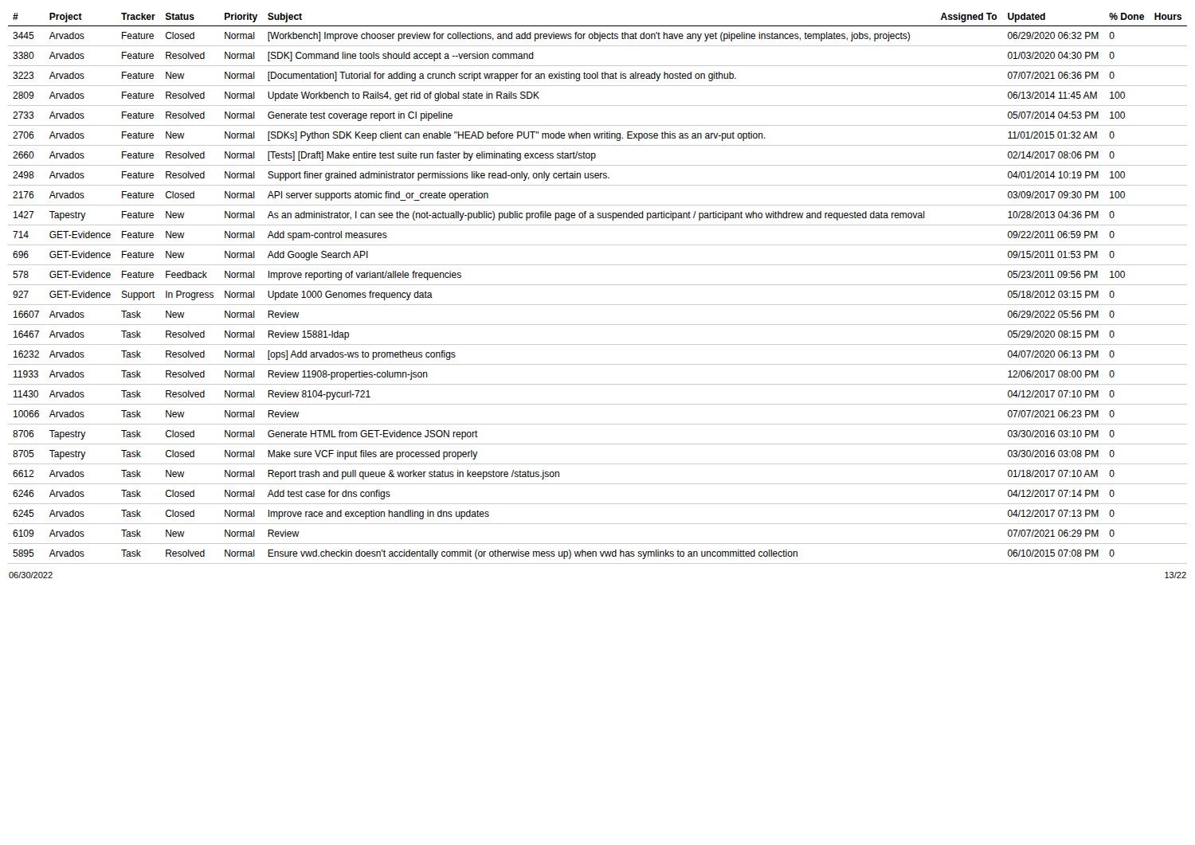| # | Project | Tracker | Status | Priority | Subject | Assigned To | Updated | % Done | Hours |
| --- | --- | --- | --- | --- | --- | --- | --- | --- | --- |
| 3445 | Arvados | Feature | Closed | Normal | [Workbench] Improve chooser preview for collections, and add previews for objects that don't have any yet (pipeline instances, templates, jobs, projects) | | 06/29/2020 06:32 PM | 0 | |
| 3380 | Arvados | Feature | Resolved | Normal | [SDK] Command line tools should accept a --version command | | 01/03/2020 04:30 PM | 0 | |
| 3223 | Arvados | Feature | New | Normal | [Documentation] Tutorial for adding a crunch script wrapper for an existing tool that is already hosted on github. | | 07/07/2021 06:36 PM | 0 | |
| 2809 | Arvados | Feature | Resolved | Normal | Update Workbench to Rails4, get rid of global state in Rails SDK | | 06/13/2014 11:45 AM | 100 | |
| 2733 | Arvados | Feature | Resolved | Normal | Generate test coverage report in CI pipeline | | 05/07/2014 04:53 PM | 100 | |
| 2706 | Arvados | Feature | New | Normal | [SDKs] Python SDK Keep client can enable "HEAD before PUT" mode when writing. Expose this as an arv-put option. | | 11/01/2015 01:32 AM | 0 | |
| 2660 | Arvados | Feature | Resolved | Normal | [Tests] [Draft] Make entire test suite run faster by eliminating excess start/stop | | 02/14/2017 08:06 PM | 0 | |
| 2498 | Arvados | Feature | Resolved | Normal | Support finer grained administrator permissions like read-only, only certain users. | | 04/01/2014 10:19 PM | 100 | |
| 2176 | Arvados | Feature | Closed | Normal | API server supports atomic find_or_create operation | | 03/09/2017 09:30 PM | 100 | |
| 1427 | Tapestry | Feature | New | Normal | As an administrator, I can see the (not-actually-public) public profile page of a suspended participant / participant who withdrew and requested data removal | | 10/28/2013 04:36 PM | 0 | |
| 714 | GET-Evidence | Feature | New | Normal | Add spam-control measures | | 09/22/2011 06:59 PM | 0 | |
| 696 | GET-Evidence | Feature | New | Normal | Add Google Search API | | 09/15/2011 01:53 PM | 0 | |
| 578 | GET-Evidence | Feature | Feedback | Normal | Improve reporting of variant/allele frequencies | | 05/23/2011 09:56 PM | 100 | |
| 927 | GET-Evidence | Support | In Progress | Normal | Update 1000 Genomes frequency data | | 05/18/2012 03:15 PM | 0 | |
| 16607 | Arvados | Task | New | Normal | Review | | 06/29/2022 05:56 PM | 0 | |
| 16467 | Arvados | Task | Resolved | Normal | Review 15881-ldap | | 05/29/2020 08:15 PM | 0 | |
| 16232 | Arvados | Task | Resolved | Normal | [ops] Add arvados-ws to prometheus configs | | 04/07/2020 06:13 PM | 0 | |
| 11933 | Arvados | Task | Resolved | Normal | Review 11908-properties-column-json | | 12/06/2017 08:00 PM | 0 | |
| 11430 | Arvados | Task | Resolved | Normal | Review 8104-pycurl-721 | | 04/12/2017 07:10 PM | 0 | |
| 10066 | Arvados | Task | New | Normal | Review | | 07/07/2021 06:23 PM | 0 | |
| 8706 | Tapestry | Task | Closed | Normal | Generate HTML from GET-Evidence JSON report | | 03/30/2016 03:10 PM | 0 | |
| 8705 | Tapestry | Task | Closed | Normal | Make sure VCF input files are processed properly | | 03/30/2016 03:08 PM | 0 | |
| 6612 | Arvados | Task | New | Normal | Report trash and pull queue & worker status in keepstore /status.json | | 01/18/2017 07:10 AM | 0 | |
| 6246 | Arvados | Task | Closed | Normal | Add test case for dns configs | | 04/12/2017 07:14 PM | 0 | |
| 6245 | Arvados | Task | Closed | Normal | Improve race and exception handling in dns updates | | 04/12/2017 07:13 PM | 0 | |
| 6109 | Arvados | Task | New | Normal | Review | | 07/07/2021 06:29 PM | 0 | |
| 5895 | Arvados | Task | Resolved | Normal | Ensure vwd.checkin doesn't accidentally commit (or otherwise mess up) when vwd has symlinks to an uncommitted collection | | 06/10/2015 07:08 PM | 0 | |
| 06/30/2022 | 13/22 |